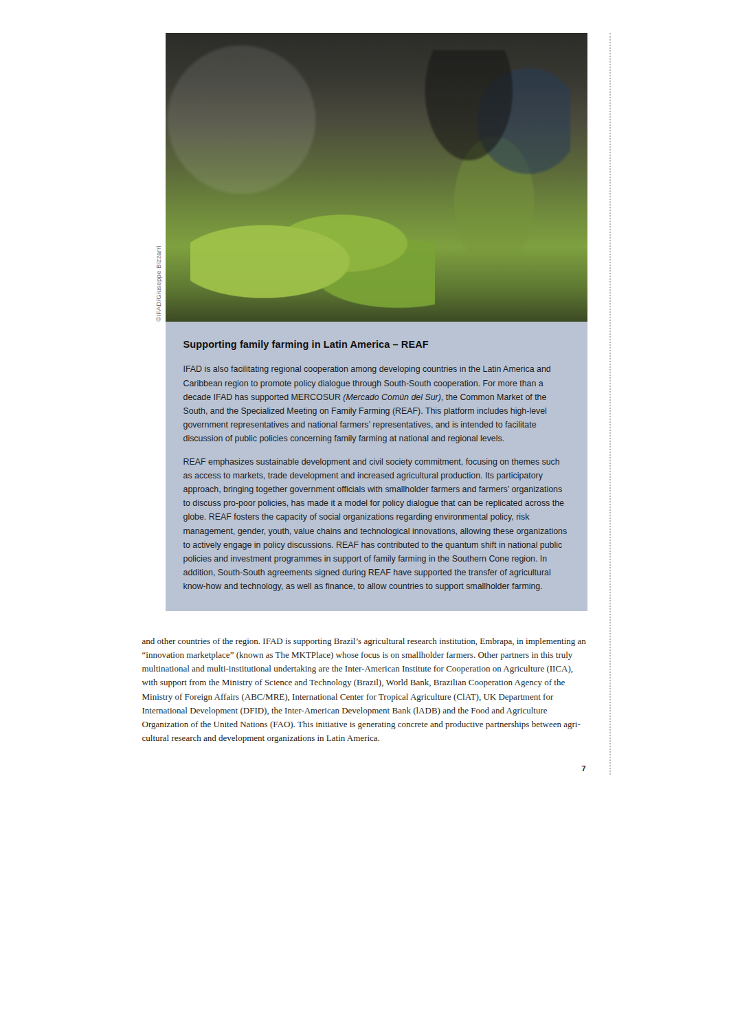©IFAD/Giuseppe Bizzarri
Supporting family farming in Latin America – REAF
IFAD is also facilitating regional cooperation among developing countries in the Latin America and Caribbean region to promote policy dialogue through South-South cooperation. For more than a decade IFAD has supported MERCOSUR (Mercado Común del Sur), the Common Market of the South, and the Specialized Meeting on Family Farming (REAF). This platform includes high-level government representatives and national farmers’ representatives, and is intended to facilitate discussion of public policies concerning family farming at national and regional levels.
REAF emphasizes sustainable development and civil society commitment, focusing on themes such as access to markets, trade development and increased agricultural production. Its participatory approach, bringing together government officials with smallholder farmers and farmers’ organizations to discuss pro-poor policies, has made it a model for policy dialogue that can be replicated across the globe. REAF fosters the capacity of social organizations regarding environmental policy, risk management, gender, youth, value chains and technological innovations, allowing these organizations to actively engage in policy discussions. REAF has contributed to the quantum shift in national public policies and investment programmes in support of family farming in the Southern Cone region. In addition, South-South agreements signed during REAF have supported the transfer of agricultural know-how and technology, as well as finance, to allow countries to support smallholder farming.
and other countries of the region. IFAD is supporting Brazil’s agricultural research institution, Embrapa, in implementing an “innovation marketplace” (known as The MKTPlace) whose focus is on smallholder farmers. Other partners in this truly multinational and multi-institutional undertaking are the Inter-American Institute for Cooperation on Agriculture (IICA), with support from the Ministry of Science and Technology (Brazil), World Bank, Brazilian Cooperation Agency of the Ministry of Foreign Affairs (ABC/MRE), International Center for Tropical Agriculture (ClAT), UK Department for International Development (DFID), the Inter-American Development Bank (lADB) and the Food and Agriculture Organization of the United Nations (FAO). This initiative is generating concrete and productive partnerships between agricultural research and development organizations in Latin America.
7